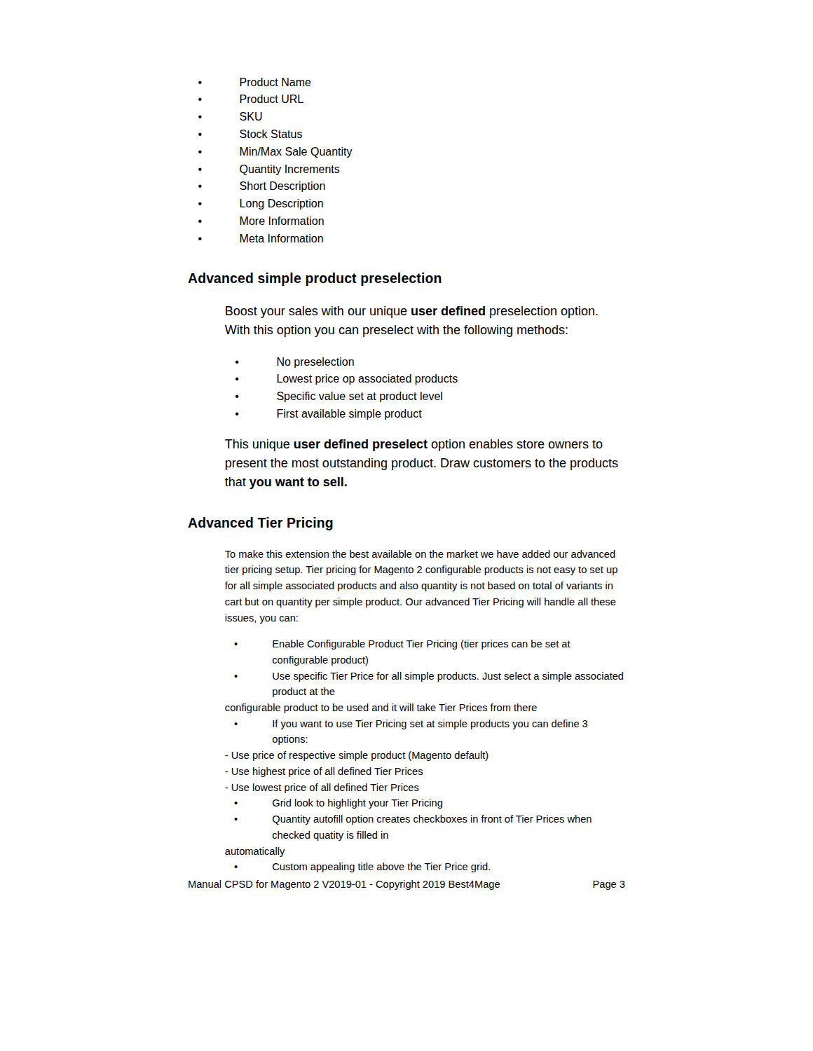Product Name
Product URL
SKU
Stock Status
Min/Max Sale Quantity
Quantity Increments
Short Description
Long Description
More Information
Meta Information
Advanced simple product preselection
Boost your sales with our unique user defined preselection option. With this option you can preselect with the following methods:
No preselection
Lowest price op associated products
Specific value set at product level
First available simple product
This unique user defined preselect option enables store owners to present the most outstanding product. Draw customers to the products that you want to sell.
Advanced Tier Pricing
To make this extension the best available on the market we have added our advanced tier pricing setup. Tier pricing for Magento 2 configurable products is not easy to set up for all simple associated products and also quantity is not based on total of variants in cart but on quantity per simple product. Our advanced Tier Pricing will handle all these issues, you can:
Enable Configurable Product Tier Pricing (tier prices can be set at configurable product)
Use specific Tier Price for all simple products. Just select a simple associated product at the
configurable product to be used and it will take Tier Prices from there
If you want to use Tier Pricing set at simple products you can define 3 options:
- Use price of respective simple product (Magento default)
- Use highest price of all defined Tier Prices
- Use lowest price of all defined Tier Prices
Grid look to highlight your Tier Pricing
Quantity autofill option creates checkboxes in front of Tier Prices when checked quatity is filled in
automatically
Custom appealing title above the Tier Price grid.
Manual CPSD for Magento 2 V2019-01 - Copyright 2019 Best4Mage
Page 3